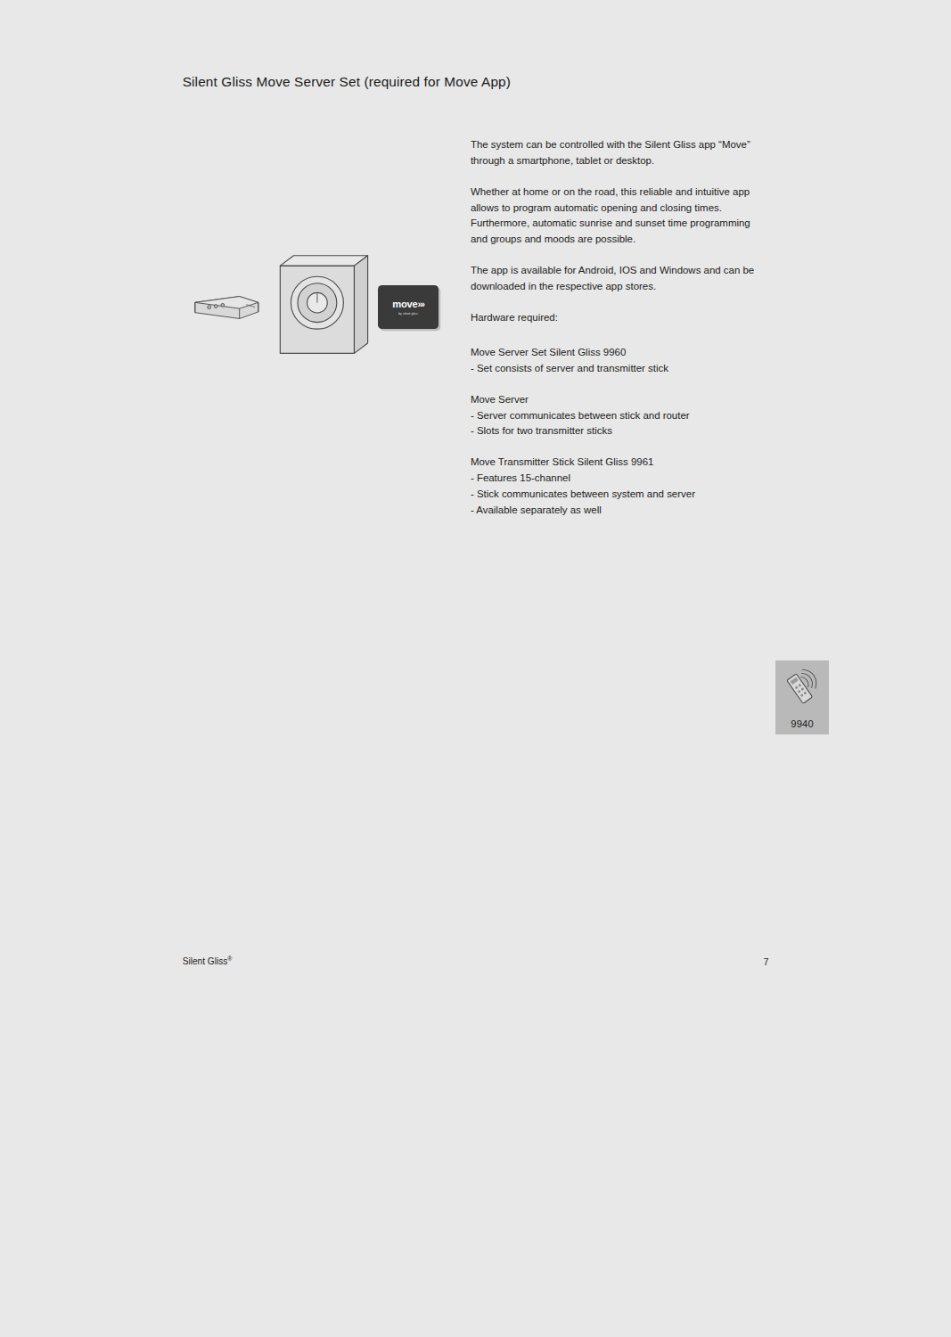Silent Gliss Move Server Set (required for Move App)
move›››
by silent gliss
The system can be controlled with the Silent Gliss app “Move” through a smartphone, tablet or desktop.
Whether at home or on the road, this reliable and intuitive app allows to program automatic opening and closing times. Furthermore, automatic sunrise and sunset time programming and groups and moods are possible.
The app is available for Android, IOS and Windows and can be downloaded in the respective app stores.
Hardware required:
Move Server Set Silent Gliss 9960
- Set consists of server and transmitter stick
Move Server
- Server communicates between stick and router
- Slots for two transmitter sticks
Move Transmitter Stick Silent Gliss 9961
- Features 15-channel
- Stick communicates between system and server
- Available separately as well
9940
Silent Gliss®
7